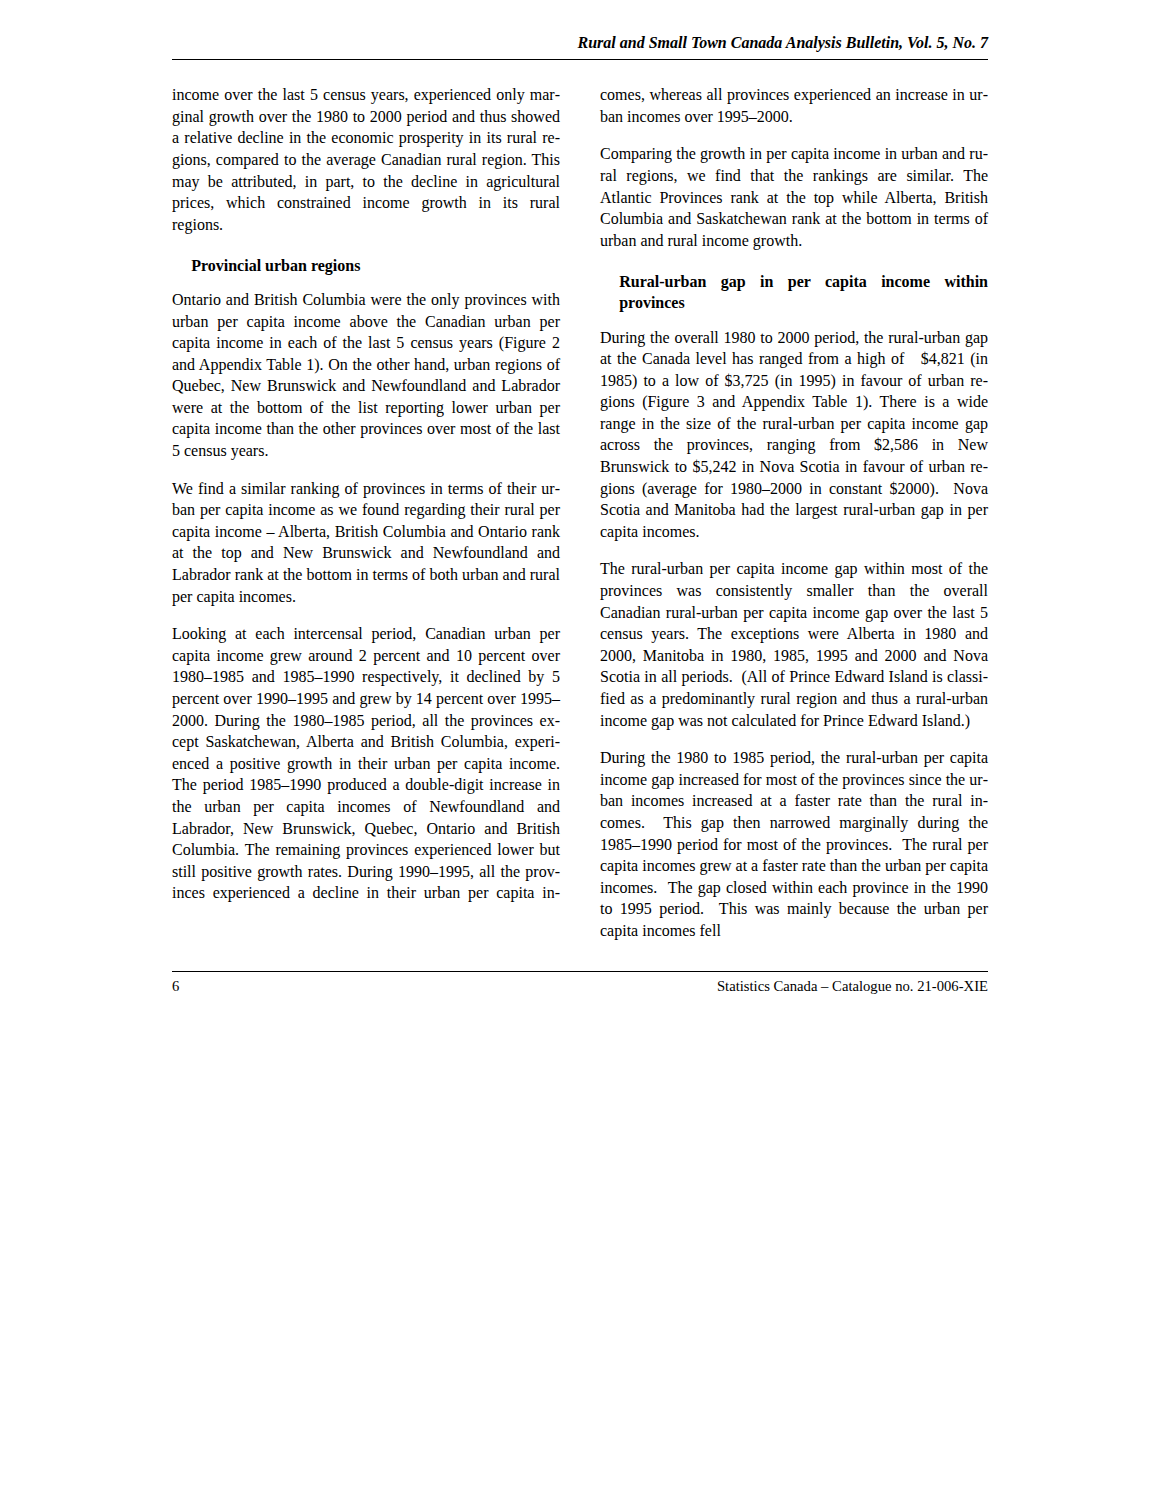Rural and Small Town Canada Analysis Bulletin, Vol. 5, No. 7
income over the last 5 census years, experienced only marginal growth over the 1980 to 2000 period and thus showed a relative decline in the economic prosperity in its rural regions, compared to the average Canadian rural region. This may be attributed, in part, to the decline in agricultural prices, which constrained income growth in its rural regions.
Provincial urban regions
Ontario and British Columbia were the only provinces with urban per capita income above the Canadian urban per capita income in each of the last 5 census years (Figure 2 and Appendix Table 1). On the other hand, urban regions of Quebec, New Brunswick and Newfoundland and Labrador were at the bottom of the list reporting lower urban per capita income than the other provinces over most of the last 5 census years.
We find a similar ranking of provinces in terms of their urban per capita income as we found regarding their rural per capita income – Alberta, British Columbia and Ontario rank at the top and New Brunswick and Newfoundland and Labrador rank at the bottom in terms of both urban and rural per capita incomes.
Looking at each intercensal period, Canadian urban per capita income grew around 2 percent and 10 percent over 1980–1985 and 1985–1990 respectively, it declined by 5 percent over 1990–1995 and grew by 14 percent over 1995–2000. During the 1980–1985 period, all the provinces except Saskatchewan, Alberta and British Columbia, experienced a positive growth in their urban per capita income. The period 1985–1990 produced a double-digit increase in the urban per capita incomes of Newfoundland and Labrador, New Brunswick, Quebec, Ontario and British Columbia. The remaining provinces experienced lower but still positive growth rates. During 1990–1995, all the provinces experienced a decline in their urban per capita incomes, whereas all provinces experienced an increase in urban incomes over 1995–2000.
Comparing the growth in per capita income in urban and rural regions, we find that the rankings are similar. The Atlantic Provinces rank at the top while Alberta, British Columbia and Saskatchewan rank at the bottom in terms of urban and rural income growth.
Rural-urban gap in per capita income within provinces
During the overall 1980 to 2000 period, the rural-urban gap at the Canada level has ranged from a high of $4,821 (in 1985) to a low of $3,725 (in 1995) in favour of urban regions (Figure 3 and Appendix Table 1). There is a wide range in the size of the rural-urban per capita income gap across the provinces, ranging from $2,586 in New Brunswick to $5,242 in Nova Scotia in favour of urban regions (average for 1980–2000 in constant $2000). Nova Scotia and Manitoba had the largest rural-urban gap in per capita incomes.
The rural-urban per capita income gap within most of the provinces was consistently smaller than the overall Canadian rural-urban per capita income gap over the last 5 census years. The exceptions were Alberta in 1980 and 2000, Manitoba in 1980, 1985, 1995 and 2000 and Nova Scotia in all periods. (All of Prince Edward Island is classified as a predominantly rural region and thus a rural-urban income gap was not calculated for Prince Edward Island.)
During the 1980 to 1985 period, the rural-urban per capita income gap increased for most of the provinces since the urban incomes increased at a faster rate than the rural incomes. This gap then narrowed marginally during the 1985–1990 period for most of the provinces. The rural per capita incomes grew at a faster rate than the urban per capita incomes. The gap closed within each province in the 1990 to 1995 period. This was mainly because the urban per capita incomes fell
6 Statistics Canada – Catalogue no. 21-006-XIE